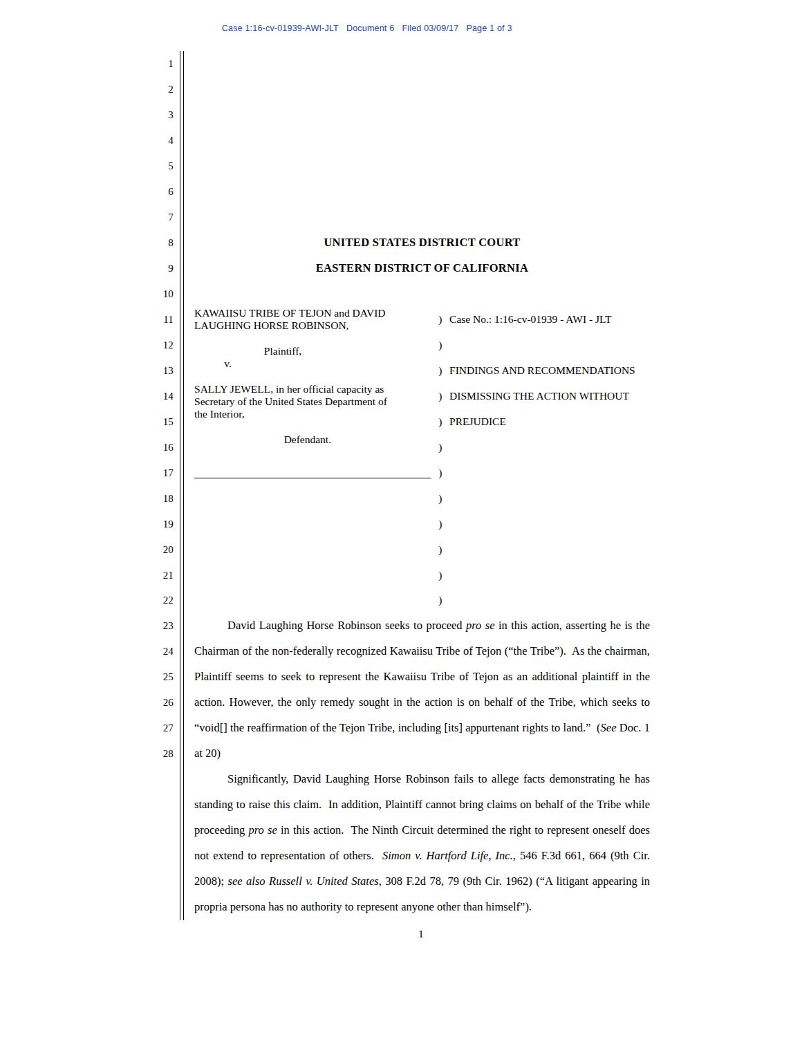Case 1:16-cv-01939-AWI-JLT Document 6 Filed 03/09/17 Page 1 of 3
1
2
3
4
5
6
7
8
9
10
11
12
13
14
15
16
17
18
19
20
21
22
23
24
25
26
27
28
UNITED STATES DISTRICT COURT
EASTERN DISTRICT OF CALIFORNIA
| KAWAIISU TRIBE OF TEJON and DAVID LAUGHING HORSE ROBINSON, Plaintiff, v. SALLY JEWELL, in her official capacity as Secretary of the United States Department of the Interior, Defendant. | ) ) ) ) ) ) ) ) ) ) ) ) | Case No.: 1:16-cv-01939 - AWI - JLT FINDINGS AND RECOMMENDATIONS DISMISSING THE ACTION WITHOUT PREJUDICE |
David Laughing Horse Robinson seeks to proceed pro se in this action, asserting he is the Chairman of the non-federally recognized Kawaiisu Tribe of Tejon (“the Tribe”). As the chairman, Plaintiff seems to seek to represent the Kawaiisu Tribe of Tejon as an additional plaintiff in the action. However, the only remedy sought in the action is on behalf of the Tribe, which seeks to “void[] the reaffirmation of the Tejon Tribe, including [its] appurtenant rights to land.” (See Doc. 1 at 20)
Significantly, David Laughing Horse Robinson fails to allege facts demonstrating he has standing to raise this claim. In addition, Plaintiff cannot bring claims on behalf of the Tribe while proceeding pro se in this action. The Ninth Circuit determined the right to represent oneself does not extend to representation of others. Simon v. Hartford Life, Inc., 546 F.3d 661, 664 (9th Cir. 2008); see also Russell v. United States, 308 F.2d 78, 79 (9th Cir. 1962) (“A litigant appearing in propria persona has no authority to represent anyone other than himself”).
1